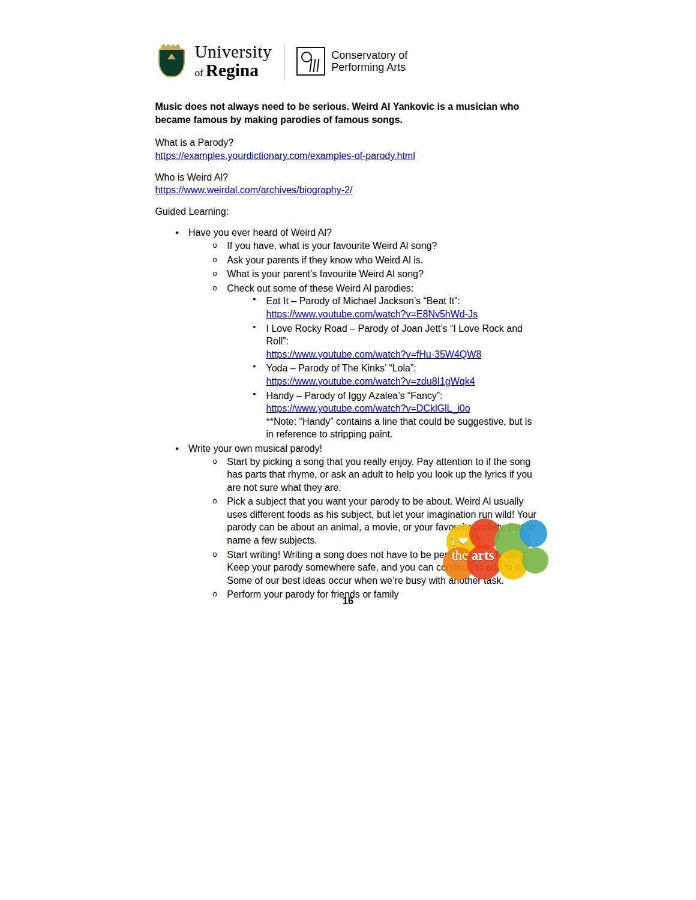University of Regina
Conservatory of
Performing Arts
Music does not always need to be serious. Weird Al Yankovic is a musician who became famous by making parodies of famous songs.
What is a Parody?
https://examples.yourdictionary.com/examples-of-parody.html
Who is Weird Al?
https://www.weirdal.com/archives/biography-2/
Guided Learning:
Have you ever heard of Weird Al?
If you have, what is your favourite Weird Al song?
Ask your parents if they know who Weird Al is.
What is your parent’s favourite Weird Al song?
Check out some of these Weird Al parodies:
Eat It – Parody of Michael Jackson’s “Beat It”:
https://www.youtube.com/watch?v=E8Nv5hWd-Js
I Love Rocky Road – Parody of Joan Jett’s “I Love Rock and Roll”:
https://www.youtube.com/watch?v=fHu-35W4QW8
Yoda – Parody of The Kinks’ “Lola”:
https://www.youtube.com/watch?v=zdu8I1gWqk4
Handy – Parody of Iggy Azalea’s “Fancy”:
https://www.youtube.com/watch?v=DCklGlL_i0o **Note: “Handy” contains a line that could be suggestive, but is in reference to stripping paint.
Write your own musical parody!
Start by picking a song that you really enjoy. Pay attention to if the song has parts that rhyme, or ask an adult to help you look up the lyrics if you are not sure what they are.
Pick a subject that you want your parody to be about. Weird Al usually uses different foods as his subject, but let your imagination run wild! Your parody can be about an animal, a movie, or your favourite activity, just to name a few subjects.
Start writing! Writing a song does not have to be perfect on the first try. Keep your parody somewhere safe, and you can continue to add to it. Some of our best ideas occur when we’re busy with another task.
Perform your parody for friends or family
i ❤
the arts
16